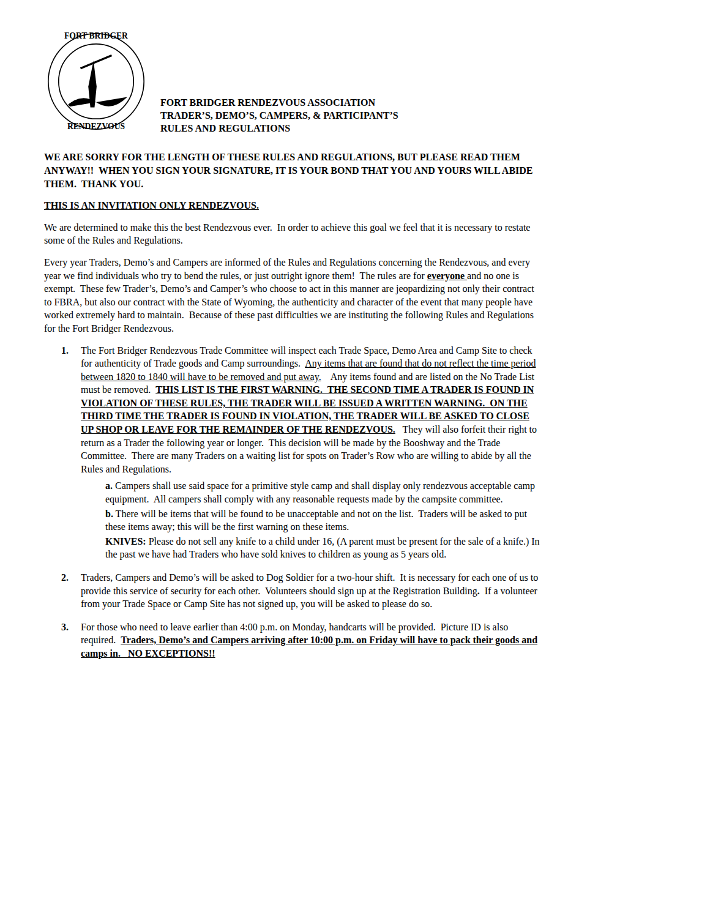FORT BRIDGER RENDEZVOUS ASSOCIATION
TRADER’S, DEMO’S, CAMPERS, & PARTICIPANT’S
RULES AND REGULATIONS
We are sorry for the length of these rules and regulations, but please read them anyway!! When you sign your signature, it is your bond that you and yours will abide them. Thank you.
THIS IS AN INVITATION ONLY RENDEZVOUS.
We are determined to make this the best Rendezvous ever. In order to achieve this goal we feel that it is necessary to restate some of the Rules and Regulations.
Every year Traders, Demo’s and Campers are informed of the Rules and Regulations concerning the Rendezvous, and every year we find individuals who try to bend the rules, or just outright ignore them! The rules are for everyone and no one is exempt. These few Trader’s, Demo’s and Camper’s who choose to act in this manner are jeopardizing not only their contract to FBRA, but also our contract with the State of Wyoming, the authenticity and character of the event that many people have worked extremely hard to maintain. Because of these past difficulties we are instituting the following Rules and Regulations for the Fort Bridger Rendezvous.
The Fort Bridger Rendezvous Trade Committee will inspect each Trade Space, Demo Area and Camp Site to check for authenticity of Trade goods and Camp surroundings. Any items that are found that do not reflect the time period between 1820 to 1840 will have to be removed and put away. Any items found and are listed on the No Trade List must be removed. THIS LIST IS THE FIRST WARNING. THE SECOND TIME A TRADER IS FOUND IN VIOLATION OF THESE RULES, THE TRADER WILL BE ISSUED A WRITTEN WARNING. ON THE THIRD TIME THE TRADER IS FOUND IN VIOLATION, THE TRADER WILL BE ASKED TO CLOSE UP SHOP OR LEAVE FOR THE REMAINDER OF THE RENDEZVOUS. They will also forfeit their right to return as a Trader the following year or longer. This decision will be made by the Booshway and the Trade Committee. There are many Traders on a waiting list for spots on Trader’s Row who are willing to abide by all the Rules and Regulations.
a. Campers shall use said space for a primitive style camp and shall display only rendezvous acceptable camp equipment. All campers shall comply with any reasonable requests made by the campsite committee.
b. There will be items that will be found to be unacceptable and not on the list. Traders will be asked to put these items away; this will be the first warning on these items.
KNIVES: Please do not sell any knife to a child under 16, (A parent must be present for the sale of a knife.) In the past we have had Traders who have sold knives to children as young as 5 years old.
Traders, Campers and Demo’s will be asked to Dog Soldier for a two-hour shift. It is necessary for each one of us to provide this service of security for each other. Volunteers should sign up at the Registration Building. If a volunteer from your Trade Space or Camp Site has not signed up, you will be asked to please do so.
For those who need to leave earlier than 4:00 p.m. on Monday, handcarts will be provided. Picture ID is also required. Traders, Demo’s and Campers arriving after 10:00 p.m. on Friday will have to pack their goods and camps in. NO EXCEPTIONS!!